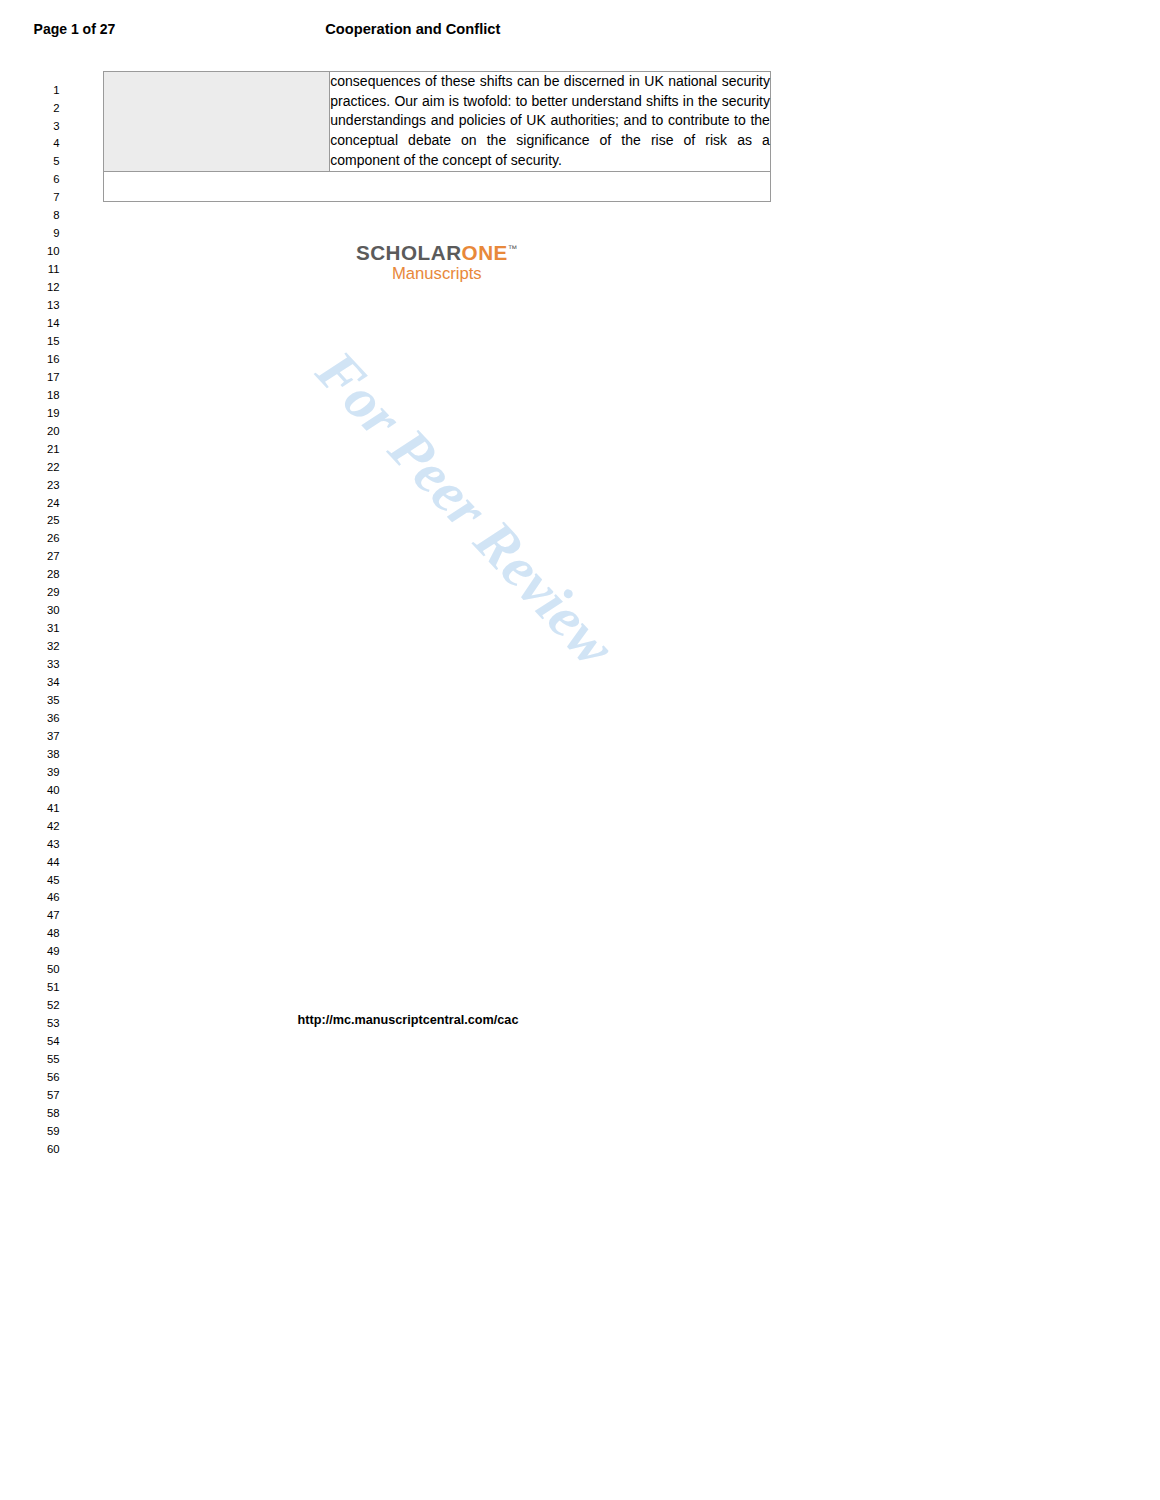Page 1 of 27
Cooperation and Conflict
1
2
3
4
5
6
7
8
9
10
11
12
13
14
15
16
17
18
19
20
21
22
23
24
25
26
27
28
29
30
31
32
33
34
35
36
37
38
39
40
41
42
43
44
45
46
47
48
49
50
51
52
53
54
55
56
57
58
59
60
| | consequences of these shifts can be discerned in UK national security practices. Our aim is twofold: to better understand shifts in the security understandings and policies of UK authorities; and to contribute to the conceptual debate on the significance of the rise of risk as a component of the concept of security. |
SCHOLAR ONE™
Manuscripts
For Peer Review
http://mc.manuscriptcentral.com/cac